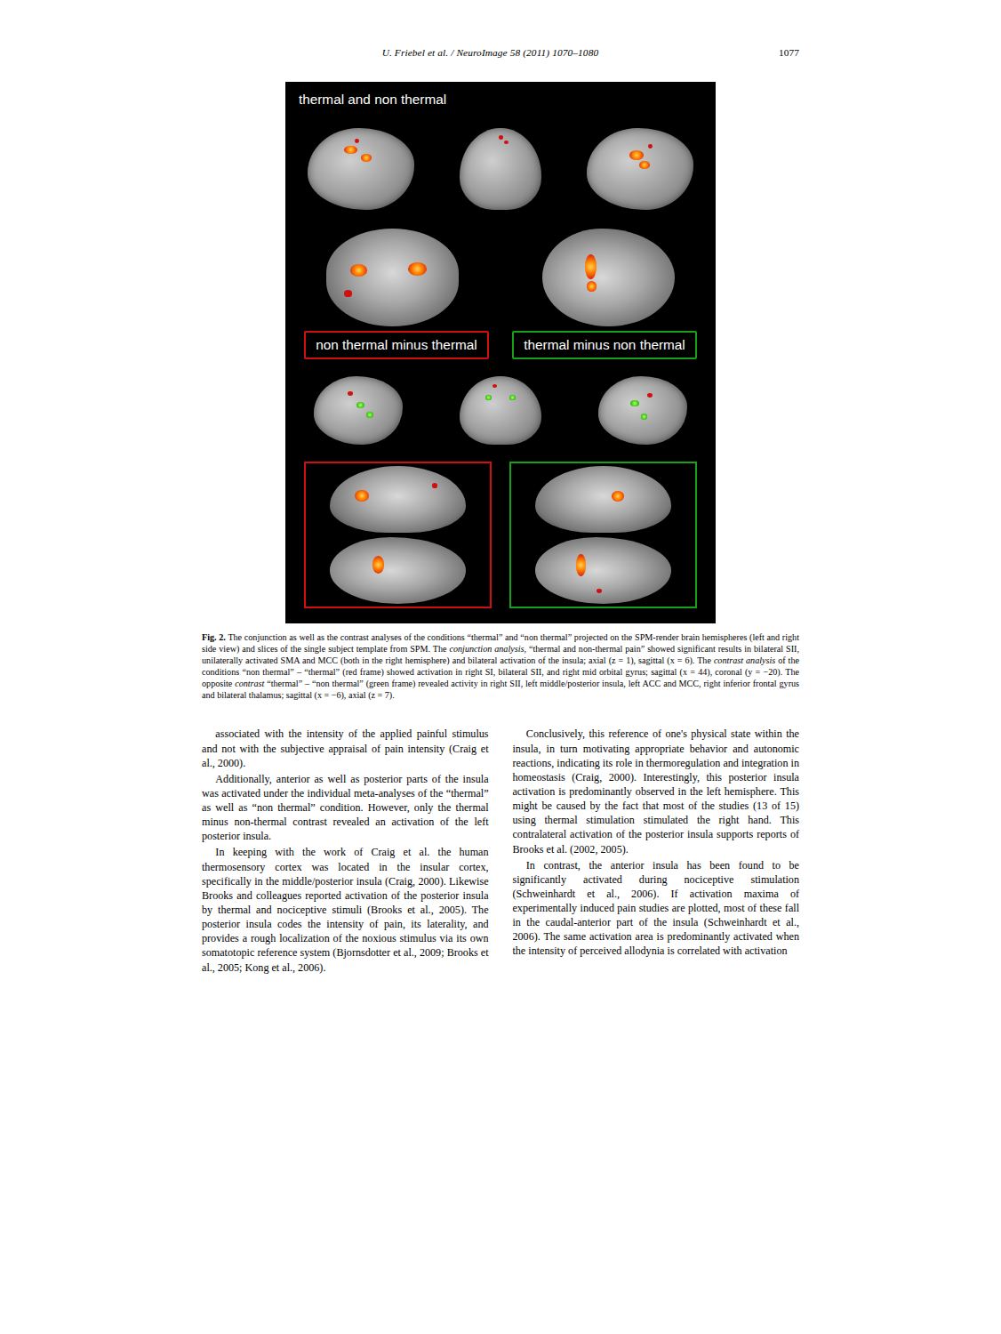1077 U. Friebel et al. / NeuroImage 58 (2011) 1070–1080
thermal and non thermal
non thermal minus thermal
thermal minus non thermal
Fig. 2. The conjunction as well as the contrast analyses of the conditions “thermal” and “non thermal” projected on the SPM-render brain hemispheres (left and right side view) and slices of the single subject template from SPM. The conjunction analysis, “thermal and non-thermal pain” showed significant results in bilateral SII, unilaterally activated SMA and MCC (both in the right hemisphere) and bilateral activation of the insula; axial (z = 1), sagittal (x = 6). The contrast analysis of the conditions “non thermal” – “thermal” (red frame) showed activation in right SI, bilateral SII, and right mid orbital gyrus; sagittal (x = 44), coronal (y = −20). The opposite contrast “thermal” – “non thermal” (green frame) revealed activity in right SII, left middle/posterior insula, left ACC and MCC, right inferior frontal gyrus and bilateral thalamus; sagittal (x = −6), axial (z = 7).
associated with the intensity of the applied painful stimulus and not with the subjective appraisal of pain intensity (Craig et al., 2000).
Additionally, anterior as well as posterior parts of the insula was activated under the individual meta-analyses of the “thermal” as well as “non thermal” condition. However, only the thermal minus non-thermal contrast revealed an activation of the left posterior insula.
In keeping with the work of Craig et al. the human thermosensory cortex was located in the insular cortex, specifically in the middle/posterior insula (Craig, 2000). Likewise Brooks and colleagues reported activation of the posterior insula by thermal and nociceptive stimuli (Brooks et al., 2005). The posterior insula codes the intensity of pain, its laterality, and provides a rough localization of the noxious stimulus via its own somatotopic reference system (Bjornsdotter et al., 2009; Brooks et al., 2005; Kong et al., 2006).
Conclusively, this reference of one's physical state within the insula, in turn motivating appropriate behavior and autonomic reactions, indicating its role in thermoregulation and integration in homeostasis (Craig, 2000). Interestingly, this posterior insula activation is predominantly observed in the left hemisphere. This might be caused by the fact that most of the studies (13 of 15) using thermal stimulation stimulated the right hand. This contralateral activation of the posterior insula supports reports of Brooks et al. (2002, 2005).
In contrast, the anterior insula has been found to be significantly activated during nociceptive stimulation (Schweinhardt et al., 2006). If activation maxima of experimentally induced pain studies are plotted, most of these fall in the caudal-anterior part of the insula (Schweinhardt et al., 2006). The same activation area is predominantly activated when the intensity of perceived allodynia is correlated with activation